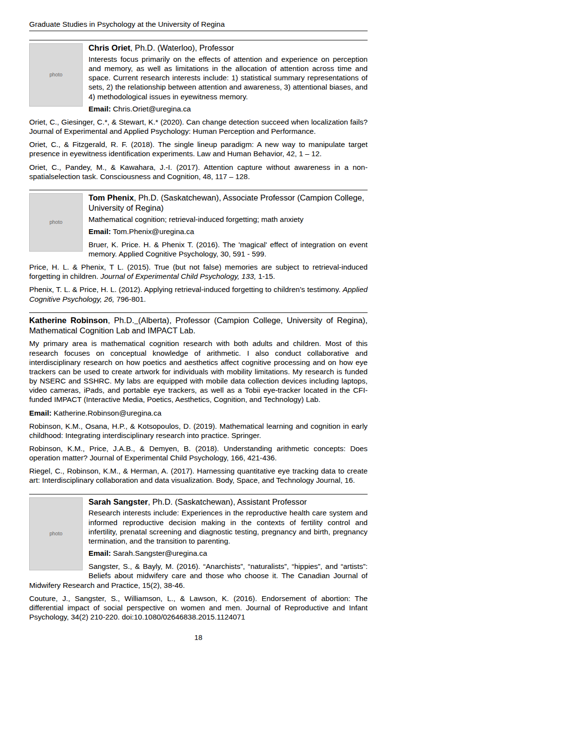Graduate Studies in Psychology at the University of Regina
photo
Chris Oriet, Ph.D. (Waterloo), Professor
Interests focus primarily on the effects of attention and experience on perception and memory, as well as limitations in the allocation of attention across time and space. Current research interests include: 1) statistical summary representations of sets, 2) the relationship between attention and awareness, 3) attentional biases, and 4) methodological issues in eyewitness memory.
Email: Chris.Oriet@uregina.ca
Oriet, C., Giesinger, C.*, & Stewart, K.* (2020). Can change detection succeed when localization fails? Journal of Experimental and Applied Psychology: Human Perception and Performance.
Oriet, C., & Fitzgerald, R. F. (2018). The single lineup paradigm: A new way to manipulate target presence in eyewitness identification experiments. Law and Human Behavior, 42, 1 – 12.
Oriet, C., Pandey, M., & Kawahara, J.-I. (2017). Attention capture without awareness in a non-spatialselection task. Consciousness and Cognition, 48, 117 – 128.
photo
Tom Phenix, Ph.D. (Saskatchewan), Associate Professor (Campion College, University of Regina)
Mathematical cognition; retrieval-induced forgetting; math anxiety
Email: Tom.Phenix@uregina.ca
Bruer, K. Price. H. & Phenix T. (2016). The 'magical' effect of integration on event memory. Applied Cognitive Psychology, 30, 591 - 599.
Price, H. L. & Phenix, T L. (2015). True (but not false) memories are subject to retrieval-induced forgetting in children. Journal of Experimental Child Psychology, 133, 1-15.
Phenix, T. L. & Price, H. L. (2012). Applying retrieval-induced forgetting to children’s testimony. Applied Cognitive Psychology, 26, 796-801.
Katherine Robinson, Ph.D. (Alberta), Professor (Campion College, University of Regina), Mathematical Cognition Lab and IMPACT Lab.
My primary area is mathematical cognition research with both adults and children. Most of this research focuses on conceptual knowledge of arithmetic. I also conduct collaborative and interdisciplinary research on how poetics and aesthetics affect cognitive processing and on how eye trackers can be used to create artwork for individuals with mobility limitations. My research is funded by NSERC and SSHRC. My labs are equipped with mobile data collection devices including laptops, video cameras, iPads, and portable eye trackers, as well as a Tobii eye-tracker located in the CFI-funded IMPACT (Interactive Media, Poetics, Aesthetics, Cognition, and Technology) Lab.
Email: Katherine.Robinson@uregina.ca
Robinson, K.M., Osana, H.P., & Kotsopoulos, D. (2019). Mathematical learning and cognition in early childhood: Integrating interdisciplinary research into practice. Springer.
Robinson, K.M., Price, J.A.B., & Demyen, B. (2018). Understanding arithmetic concepts: Does operation matter? Journal of Experimental Child Psychology, 166, 421-436.
Riegel, C., Robinson, K.M., & Herman, A. (2017). Harnessing quantitative eye tracking data to create art: Interdisciplinary collaboration and data visualization. Body, Space, and Technology Journal, 16.
photo
Sarah Sangster, Ph.D. (Saskatchewan), Assistant Professor
Research interests include: Experiences in the reproductive health care system and informed reproductive decision making in the contexts of fertility control and infertility, prenatal screening and diagnostic testing, pregnancy and birth, pregnancy termination, and the transition to parenting.
Email: Sarah.Sangster@uregina.ca
Sangster, S., & Bayly, M. (2016). “Anarchists”, “naturalists”, “hippies”, and “artists”: Beliefs about midwifery care and those who choose it. The Canadian Journal of Midwifery Research and Practice, 15(2), 38-46.
Couture, J., Sangster, S., Williamson, L., & Lawson, K. (2016). Endorsement of abortion: The differential impact of social perspective on women and men. Journal of Reproductive and Infant Psychology, 34(2) 210-220. doi:10.1080/02646838.2015.1124071
18